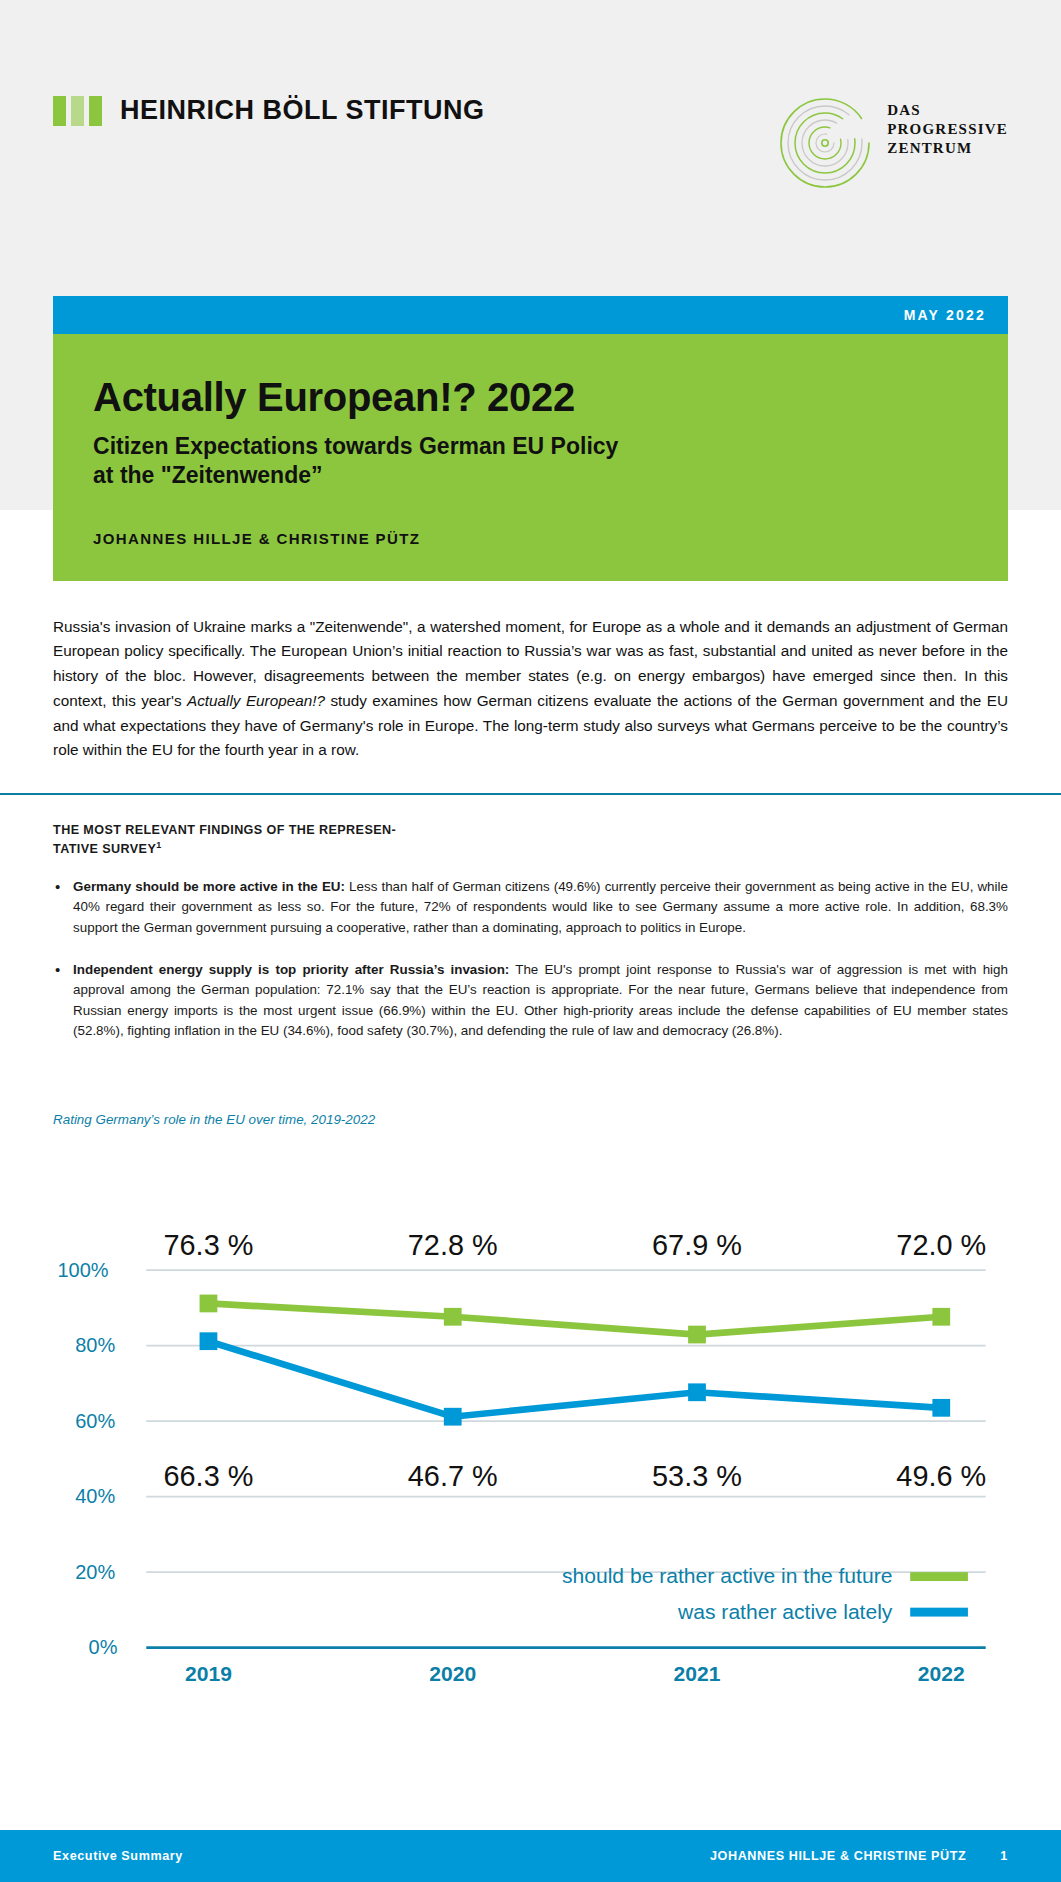HEINRICH BÖLL STIFTUNG
DAS
PROGRESSIVE
ZENTRUM
MAY 2022
Actually European!? 2022
Citizen Expectations towards German EU Policy
at the "Zeitenwende”
JOHANNES HILLJE & CHRISTINE PÜTZ
Russia's invasion of Ukraine marks a "Zeitenwende", a watershed moment, for Europe as a whole and it demands an adjustment of German European policy specifically. The European Union’s initial reaction to Russia’s war was as fast, substantial and united as never before in the history of the bloc. However, disagreements between the member states (e.g. on energy embargos) have emerged since then. In this context, this year's Actually European!? study examines how German citizens evaluate the actions of the German government and the EU and what expectations they have of Germany's role in Europe. The long-term study also surveys what Germans perceive to be the country’s role within the EU for the fourth year in a row.
THE MOST RELEVANT FINDINGS OF THE REPRESEN-
TATIVE SURVEY1
Germany should be more active in the EU: Less than half of German citizens (49.6%) currently perceive their government as being active in the EU, while 40% regard their government as less so. For the future, 72% of respondents would like to see Germany assume a more active role. In addition, 68.3% support the German government pursuing a cooperative, rather than a dominating, approach to politics in Europe.
Independent energy supply is top priority after Russia’s invasion: The EU's prompt joint response to Russia's war of aggression is met with high approval among the German population: 72.1% say that the EU’s reaction is appropriate. For the near future, Germans believe that independence from Russian energy imports is the most urgent issue (66.9%) within the EU. Other high-priority areas include the defense capabilities of EU member states (52.8%), fighting inflation in the EU (34.6%), food safety (30.7%), and defending the rule of law and democracy (26.8%).
Rating Germany’s role in the EU over time, 2019-2022
100% 80% 60% 40% 20% 0% 76.3 % 72.8 % 67.9 % 72.0 % 66.3 % 46.7 % 53.3 % 49.6 % should be rather active in the future was rather active lately 2019 2020 2021 2022
1
The opinion research company Civey conducted an online survey of 5.000 people for this study in April 2022. The findings are representative of the German population aged 18 and over. The questionnaire was developed, among other things, on the basis of feedback from focus groups held in 2019 and 2021. The statistical error is 2.5%.
Executive Summary
JOHANNES HILLJE & CHRISTINE PÜTZ 1